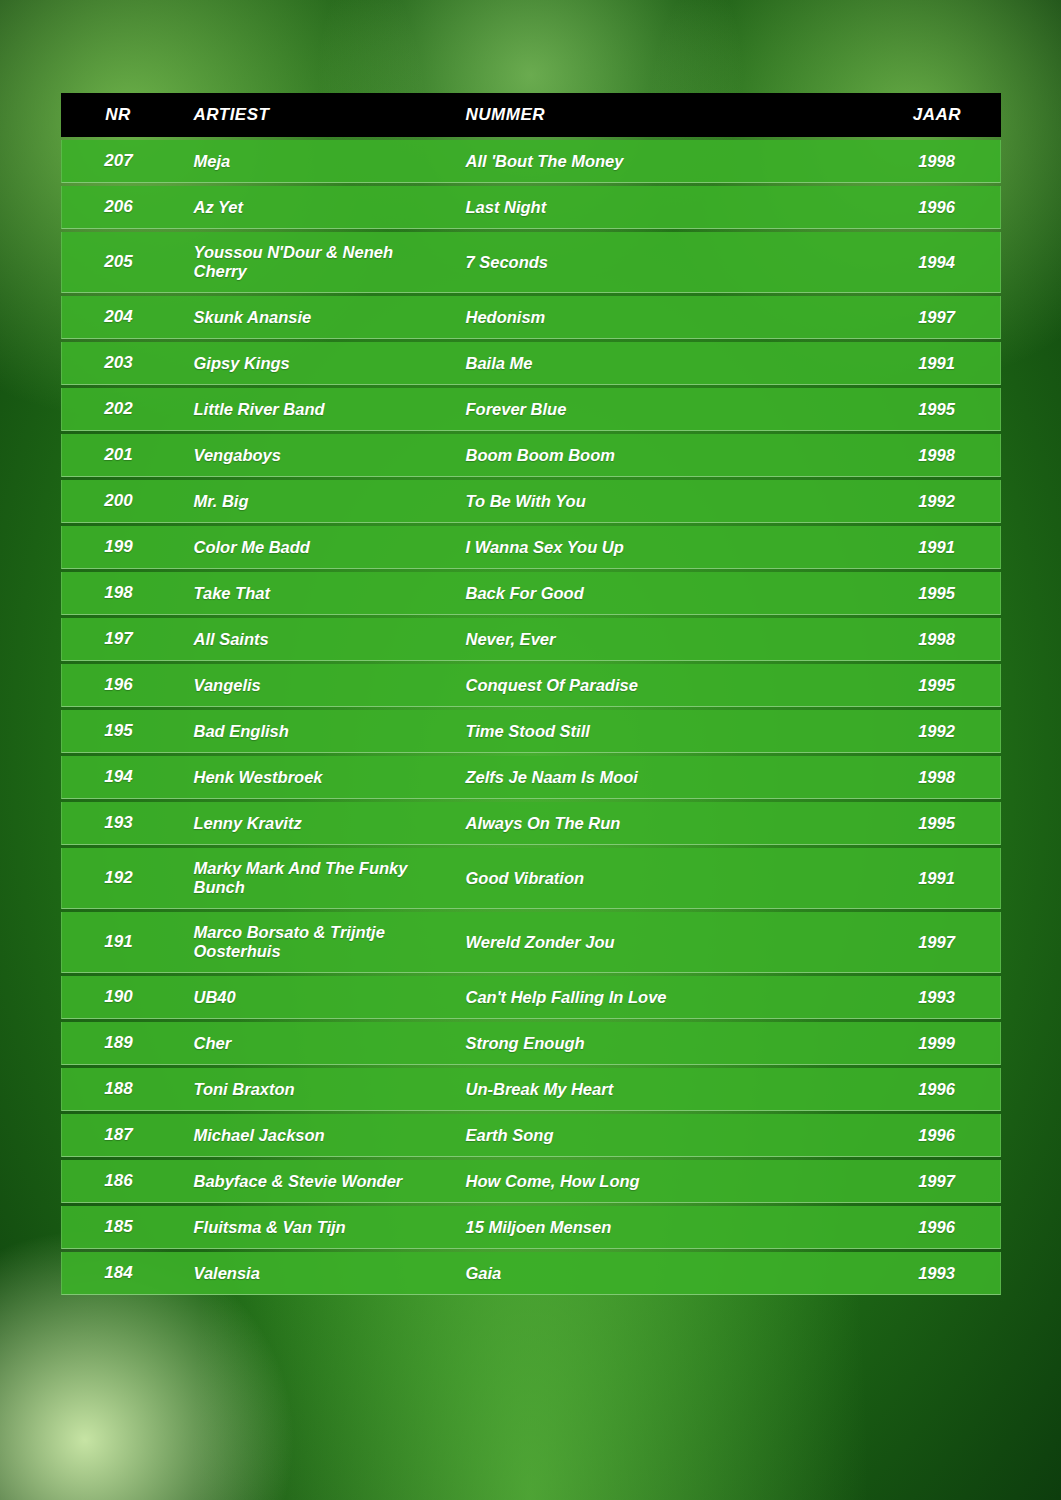| NR | ARTIEST | NUMMER | JAAR |
| --- | --- | --- | --- |
| 207 | Meja | All 'Bout The Money | 1998 |
| 206 | Az Yet | Last Night | 1996 |
| 205 | Youssou N'Dour & Neneh Cherry | 7 Seconds | 1994 |
| 204 | Skunk Anansie | Hedonism | 1997 |
| 203 | Gipsy Kings | Baila Me | 1991 |
| 202 | Little River Band | Forever Blue | 1995 |
| 201 | Vengaboys | Boom Boom Boom | 1998 |
| 200 | Mr. Big | To Be With You | 1992 |
| 199 | Color Me Badd | I Wanna Sex You Up | 1991 |
| 198 | Take That | Back For Good | 1995 |
| 197 | All Saints | Never, Ever | 1998 |
| 196 | Vangelis | Conquest Of Paradise | 1995 |
| 195 | Bad English | Time Stood Still | 1992 |
| 194 | Henk Westbroek | Zelfs Je Naam Is Mooi | 1998 |
| 193 | Lenny Kravitz | Always On The Run | 1995 |
| 192 | Marky Mark And The Funky Bunch | Good Vibration | 1991 |
| 191 | Marco Borsato & Trijntje Oosterhuis | Wereld Zonder Jou | 1997 |
| 190 | UB40 | Can't Help Falling In Love | 1993 |
| 189 | Cher | Strong Enough | 1999 |
| 188 | Toni Braxton | Un-Break My Heart | 1996 |
| 187 | Michael Jackson | Earth Song | 1996 |
| 186 | Babyface & Stevie Wonder | How Come, How Long | 1997 |
| 185 | Fluitsma & Van Tijn | 15 Miljoen Mensen | 1996 |
| 184 | Valensia | Gaia | 1993 |